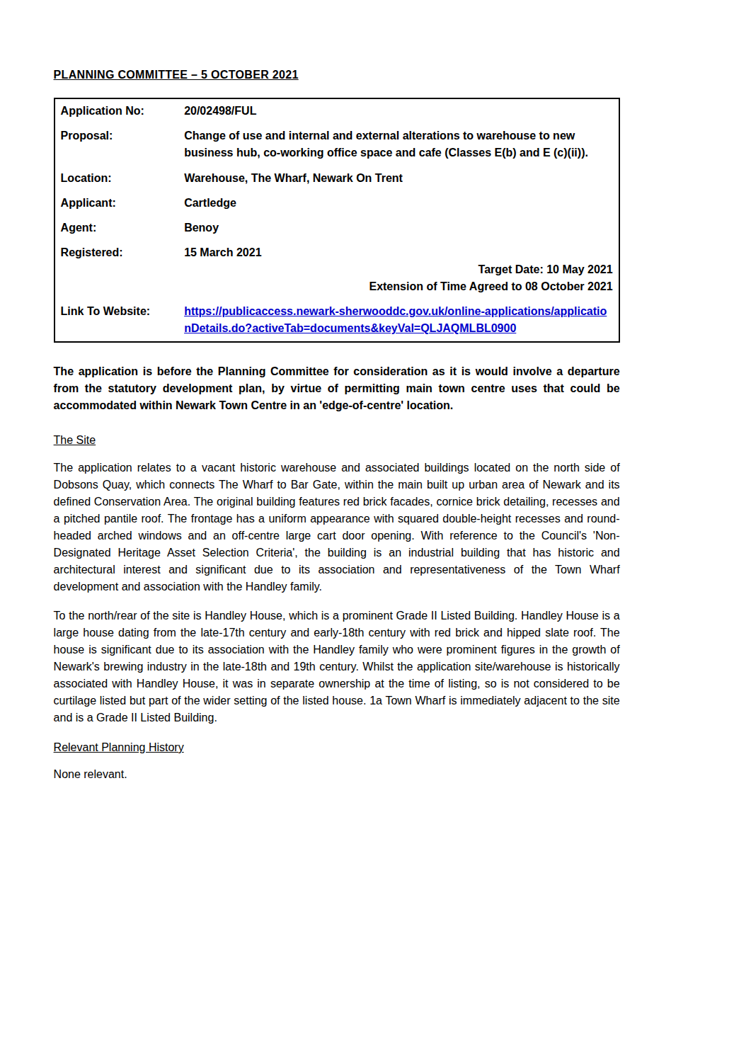PLANNING COMMITTEE – 5 OCTOBER 2021
| Application No: | 20/02498/FUL |
| Proposal: | Change of use and internal and external alterations to warehouse to new business hub, co-working office space and cafe (Classes E(b) and E (c)(ii)). |
| Location: | Warehouse, The Wharf, Newark On Trent |
| Applicant: | Cartledge |
| Agent: | Benoy |
| Registered: | 15 March 2021 Target Date: 10 May 2021 Extension of Time Agreed to 08 October 2021 |
| Link To Website: | https://publicaccess.newark-sherwooddc.gov.uk/online-applications/applicationDetails.do?activeTab=documents&keyVal=QLJAQMLBL0900 |
The application is before the Planning Committee for consideration as it is would involve a departure from the statutory development plan, by virtue of permitting main town centre uses that could be accommodated within Newark Town Centre in an 'edge-of-centre' location.
The Site
The application relates to a vacant historic warehouse and associated buildings located on the north side of Dobsons Quay, which connects The Wharf to Bar Gate, within the main built up urban area of Newark and its defined Conservation Area. The original building features red brick facades, cornice brick detailing, recesses and a pitched pantile roof. The frontage has a uniform appearance with squared double-height recesses and round-headed arched windows and an off-centre large cart door opening. With reference to the Council's 'Non-Designated Heritage Asset Selection Criteria', the building is an industrial building that has historic and architectural interest and significant due to its association and representativeness of the Town Wharf development and association with the Handley family.
To the north/rear of the site is Handley House, which is a prominent Grade II Listed Building. Handley House is a large house dating from the late-17th century and early-18th century with red brick and hipped slate roof. The house is significant due to its association with the Handley family who were prominent figures in the growth of Newark's brewing industry in the late-18th and 19th century. Whilst the application site/warehouse is historically associated with Handley House, it was in separate ownership at the time of listing, so is not considered to be curtilage listed but part of the wider setting of the listed house. 1a Town Wharf is immediately adjacent to the site and is a Grade II Listed Building.
Relevant Planning History
None relevant.